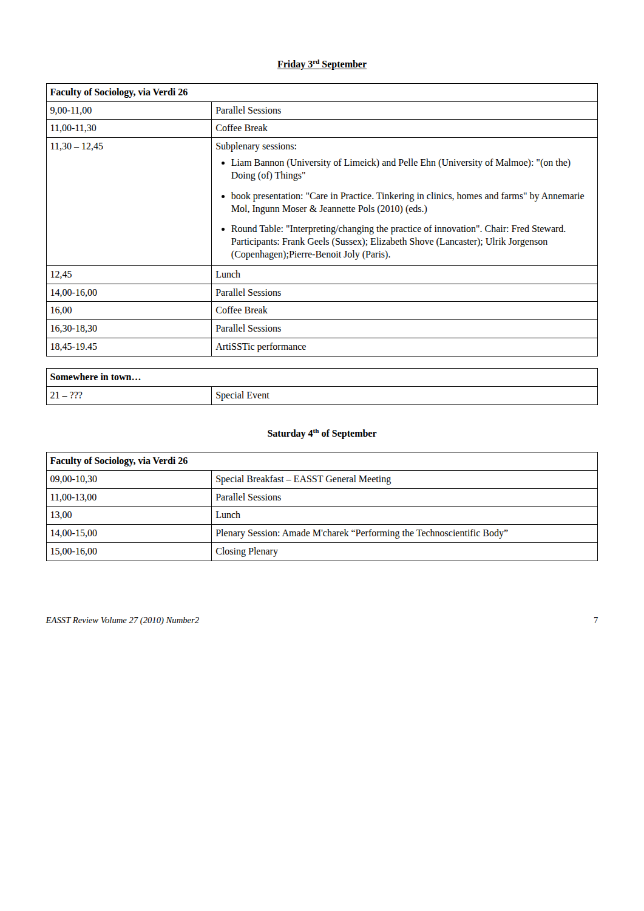Friday 3rd September
| Faculty of Sociology, via Verdi 26 |
| --- |
| 9,00-11,00 | Parallel Sessions |
| 11,00-11,30 | Coffee Break |
| 11,30 – 12,45 | Subplenary sessions: Liam Bannon (University of Limeick) and Pelle Ehn (University of Malmoe): "(on the) Doing (of) Things" book presentation: "Care in Practice. Tinkering in clinics, homes and farms" by Annemarie Mol, Ingunn Moser & Jeannette Pols (2010) (eds.) Round Table: "Interpreting/changing the practice of innovation". Chair: Fred Steward. Participants: Frank Geels (Sussex); Elizabeth Shove (Lancaster); Ulrik Jorgenson (Copenhagen);Pierre-Benoit Joly (Paris). |
| 12,45 | Lunch |
| 14,00-16,00 | Parallel Sessions |
| 16,00 | Coffee Break |
| 16,30-18,30 | Parallel Sessions |
| 18,45-19.45 | ArtiSSTic performance |
| Somewhere in town… |
| --- |
| 21 – ??? | Special Event |
Saturday 4th of September
| Faculty of Sociology, via Verdi 26 |
| --- |
| 09,00-10,30 | Special Breakfast – EASST General Meeting |
| 11,00-13,00 | Parallel Sessions |
| 13,00 | Lunch |
| 14,00-15,00 | Plenary Session: Amade M'charek “Performing the Technoscientific Body” |
| 15,00-16,00 | Closing Plenary |
EASST Review Volume 27 (2010) Number2 7